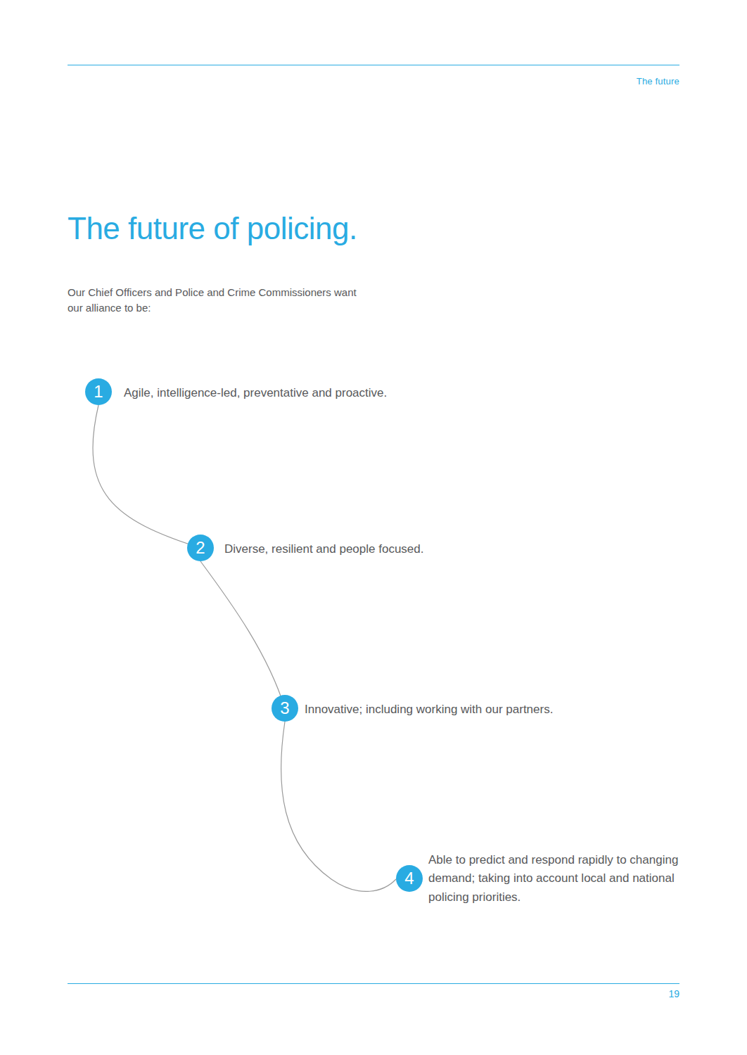The future
The future of policing.
Our Chief Officers and Police and Crime Commissioners want our alliance to be:
1
Agile, intelligence-led, preventative and proactive.
2
Diverse, resilient and people focused.
3
Innovative; including working with our partners.
4
Able to predict and respond rapidly to changing demand; taking into account local and national policing priorities.
19